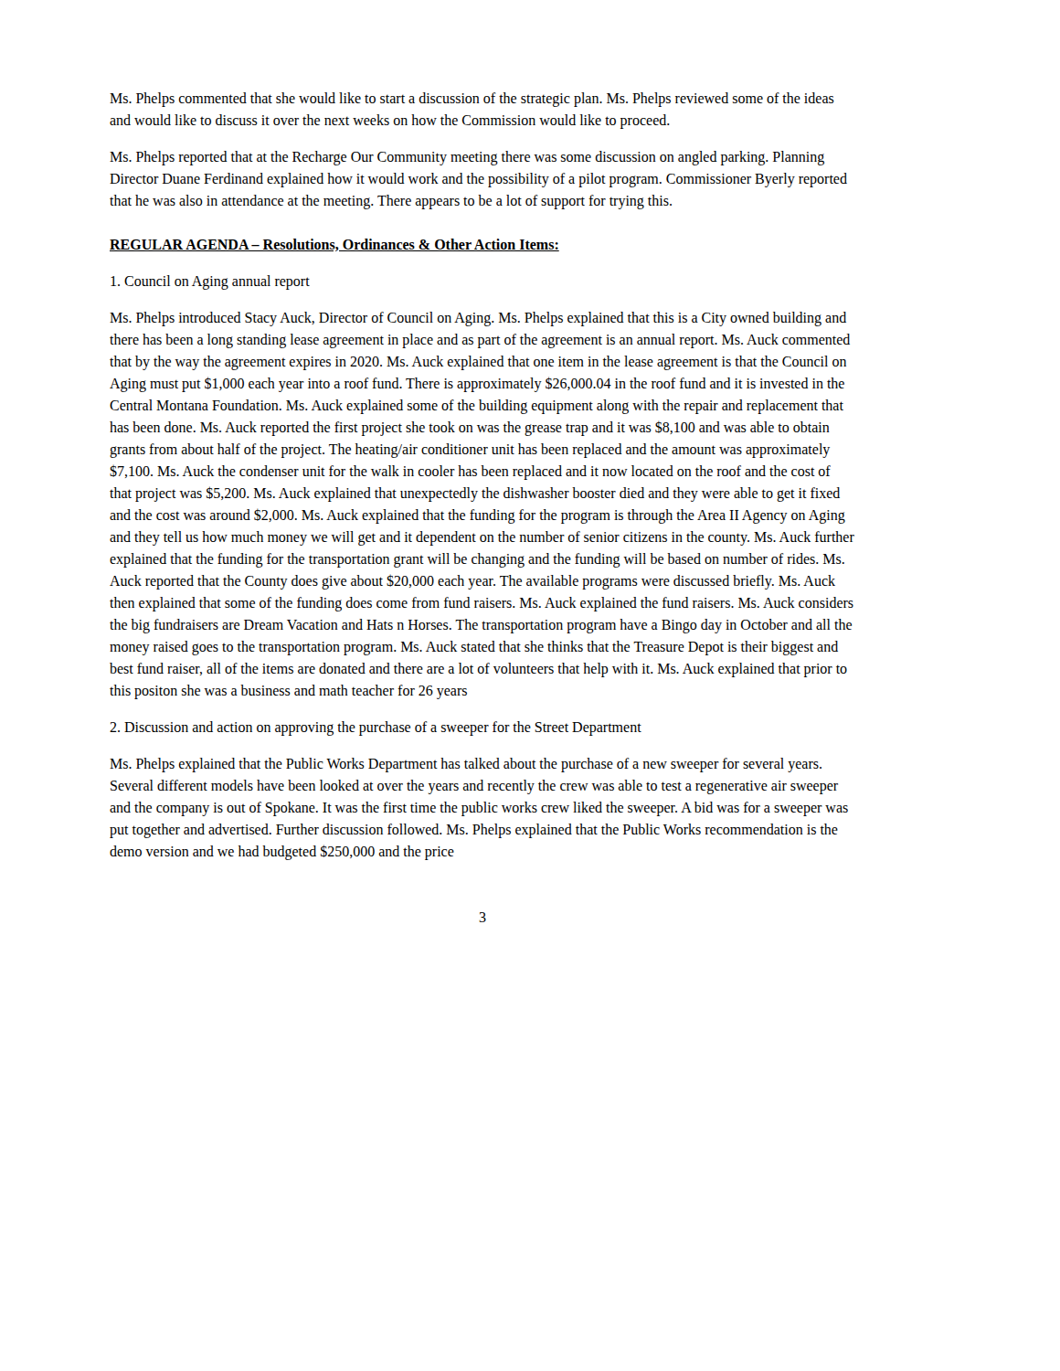Ms. Phelps commented that she would like to start a discussion of the strategic plan. Ms. Phelps reviewed some of the ideas and would like to discuss it over the next weeks on how the Commission would like to proceed.
Ms. Phelps reported that at the Recharge Our Community meeting there was some discussion on angled parking. Planning Director Duane Ferdinand explained how it would work and the possibility of a pilot program. Commissioner Byerly reported that he was also in attendance at the meeting. There appears to be a lot of support for trying this.
REGULAR AGENDA – Resolutions, Ordinances & Other Action Items:
1. Council on Aging annual report
Ms. Phelps introduced Stacy Auck, Director of Council on Aging. Ms. Phelps explained that this is a City owned building and there has been a long standing lease agreement in place and as part of the agreement is an annual report. Ms. Auck commented that by the way the agreement expires in 2020. Ms. Auck explained that one item in the lease agreement is that the Council on Aging must put $1,000 each year into a roof fund. There is approximately $26,000.04 in the roof fund and it is invested in the Central Montana Foundation. Ms. Auck explained some of the building equipment along with the repair and replacement that has been done. Ms. Auck reported the first project she took on was the grease trap and it was $8,100 and was able to obtain grants from about half of the project. The heating/air conditioner unit has been replaced and the amount was approximately $7,100. Ms. Auck the condenser unit for the walk in cooler has been replaced and it now located on the roof and the cost of that project was $5,200. Ms. Auck explained that unexpectedly the dishwasher booster died and they were able to get it fixed and the cost was around $2,000. Ms. Auck explained that the funding for the program is through the Area II Agency on Aging and they tell us how much money we will get and it dependent on the number of senior citizens in the county. Ms. Auck further explained that the funding for the transportation grant will be changing and the funding will be based on number of rides. Ms. Auck reported that the County does give about $20,000 each year. The available programs were discussed briefly. Ms. Auck then explained that some of the funding does come from fund raisers. Ms. Auck explained the fund raisers. Ms. Auck considers the big fundraisers are Dream Vacation and Hats n Horses. The transportation program have a Bingo day in October and all the money raised goes to the transportation program. Ms. Auck stated that she thinks that the Treasure Depot is their biggest and best fund raiser, all of the items are donated and there are a lot of volunteers that help with it. Ms. Auck explained that prior to this positon she was a business and math teacher for 26 years
2. Discussion and action on approving the purchase of a sweeper for the Street Department
Ms. Phelps explained that the Public Works Department has talked about the purchase of a new sweeper for several years. Several different models have been looked at over the years and recently the crew was able to test a regenerative air sweeper and the company is out of Spokane. It was the first time the public works crew liked the sweeper. A bid was for a sweeper was put together and advertised. Further discussion followed. Ms. Phelps explained that the Public Works recommendation is the demo version and we had budgeted $250,000 and the price
3